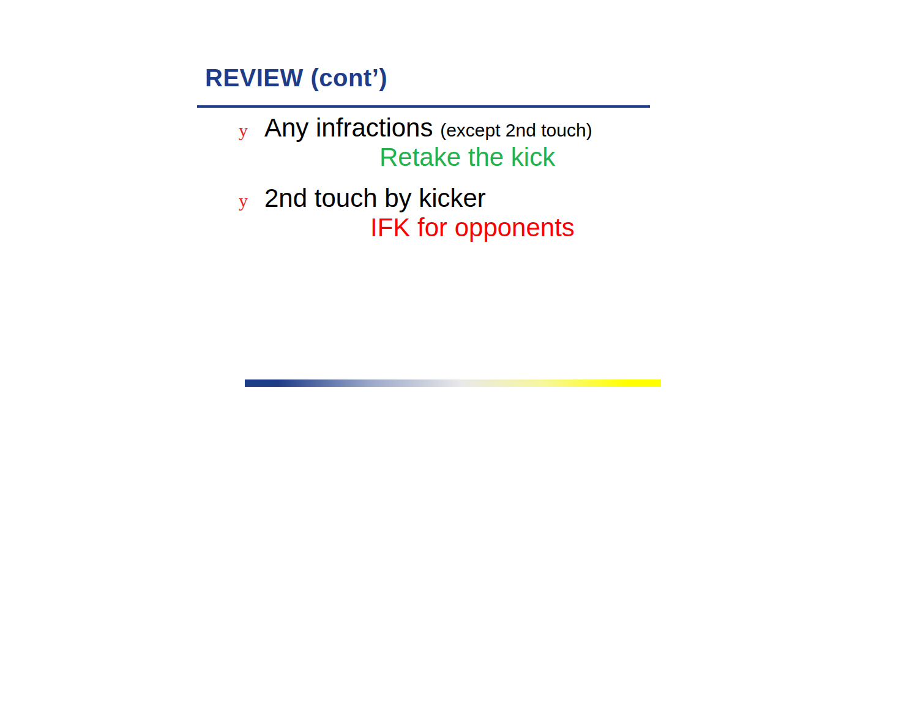REVIEW (cont’)
y Any infractions (except 2nd touch)
Retake the kick
y 2nd touch by kicker
IFK for opponents